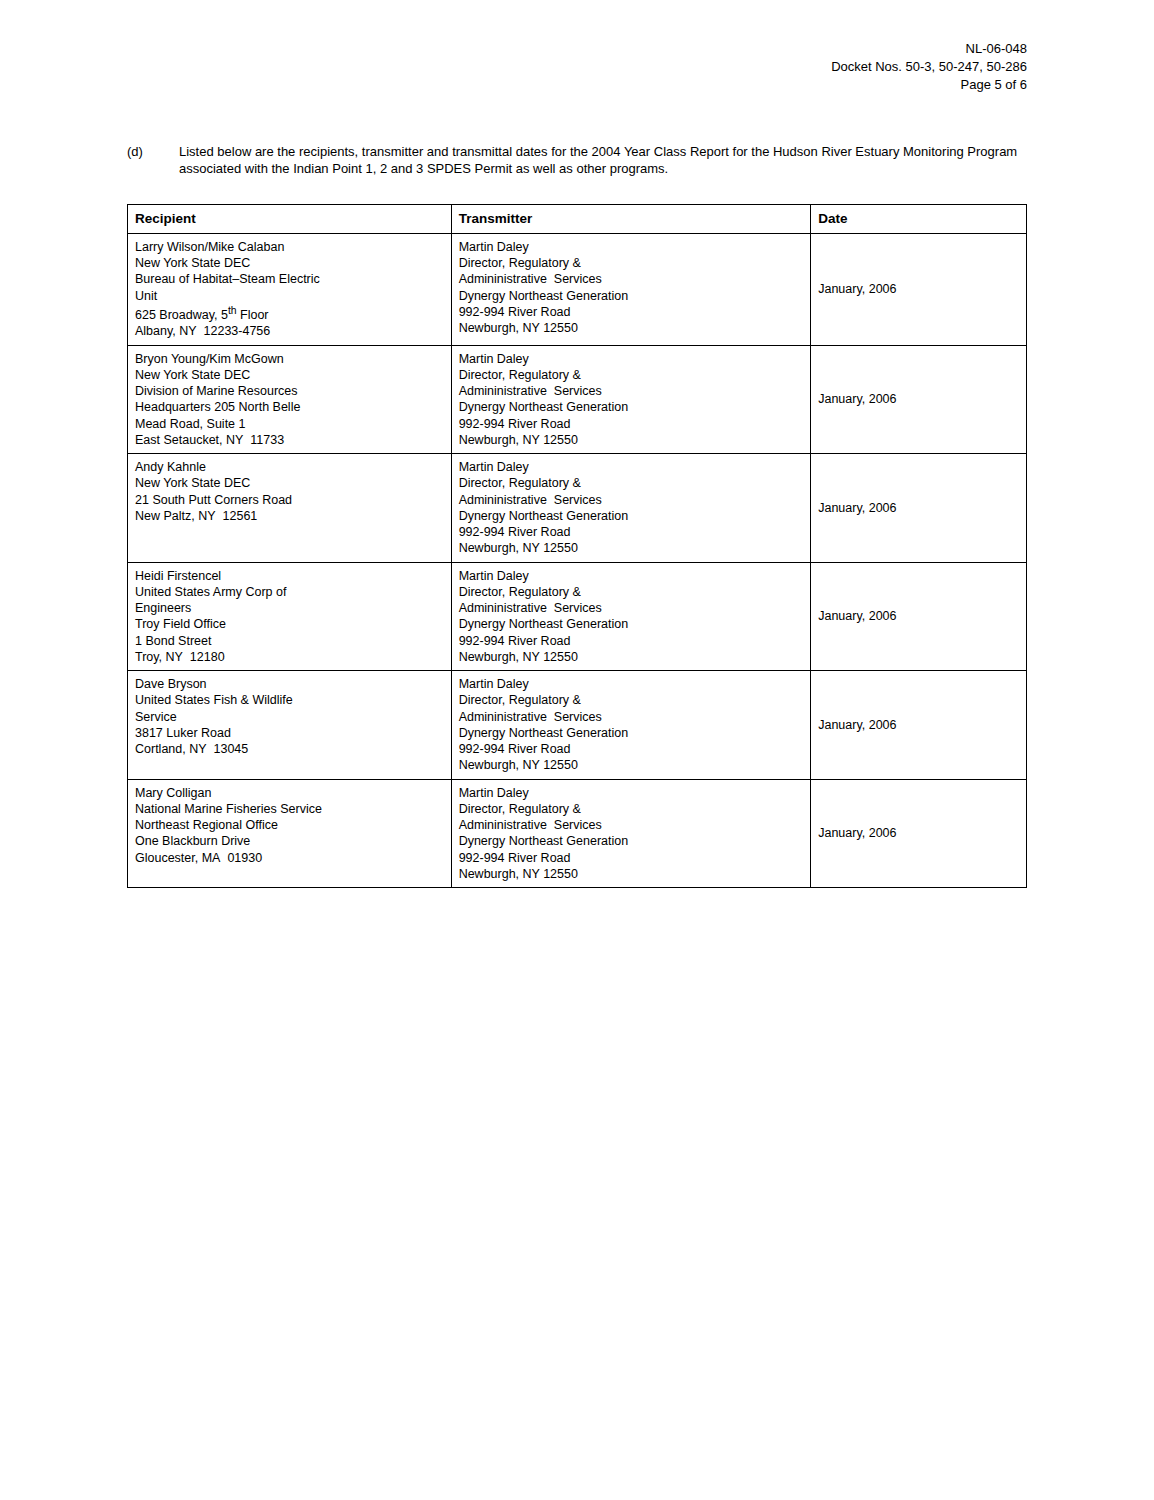NL-06-048
Docket Nos. 50-3, 50-247, 50-286
Page 5 of 6
(d)
Listed below are the recipients, transmitter and transmittal dates for the 2004 Year Class Report for the Hudson River Estuary Monitoring Program associated with the Indian Point 1, 2 and 3 SPDES Permit as well as other programs.
| Recipient | Transmitter | Date |
| --- | --- | --- |
| Larry Wilson/Mike Calaban New York State DEC Bureau of Habitat–Steam Electric Unit 625 Broadway, 5 th Floor Albany, NY 12233-4756 | Martin Daley Director, Regulatory & Admininistrative Services Dynergy Northeast Generation 992-994 River Road Newburgh, NY 12550 | January, 2006 |
| Bryon Young/Kim McGown New York State DEC Division of Marine Resources Headquarters 205 North Belle Mead Road, Suite 1 East Setaucket, NY 11733 | Martin Daley Director, Regulatory & Admininistrative Services Dynergy Northeast Generation 992-994 River Road Newburgh, NY 12550 | January, 2006 |
| Andy Kahnle New York State DEC 21 South Putt Corners Road New Paltz, NY 12561 | Martin Daley Director, Regulatory & Admininistrative Services Dynergy Northeast Generation 992-994 River Road Newburgh, NY 12550 | January, 2006 |
| Heidi Firstencel United States Army Corp of Engineers Troy Field Office 1 Bond Street Troy, NY 12180 | Martin Daley Director, Regulatory & Admininistrative Services Dynergy Northeast Generation 992-994 River Road Newburgh, NY 12550 | January, 2006 |
| Dave Bryson United States Fish & Wildlife Service 3817 Luker Road Cortland, NY 13045 | Martin Daley Director, Regulatory & Admininistrative Services Dynergy Northeast Generation 992-994 River Road Newburgh, NY 12550 | January, 2006 |
| Mary Colligan National Marine Fisheries Service Northeast Regional Office One Blackburn Drive Gloucester, MA 01930 | Martin Daley Director, Regulatory & Admininistrative Services Dynergy Northeast Generation 992-994 River Road Newburgh, NY 12550 | January, 2006 |